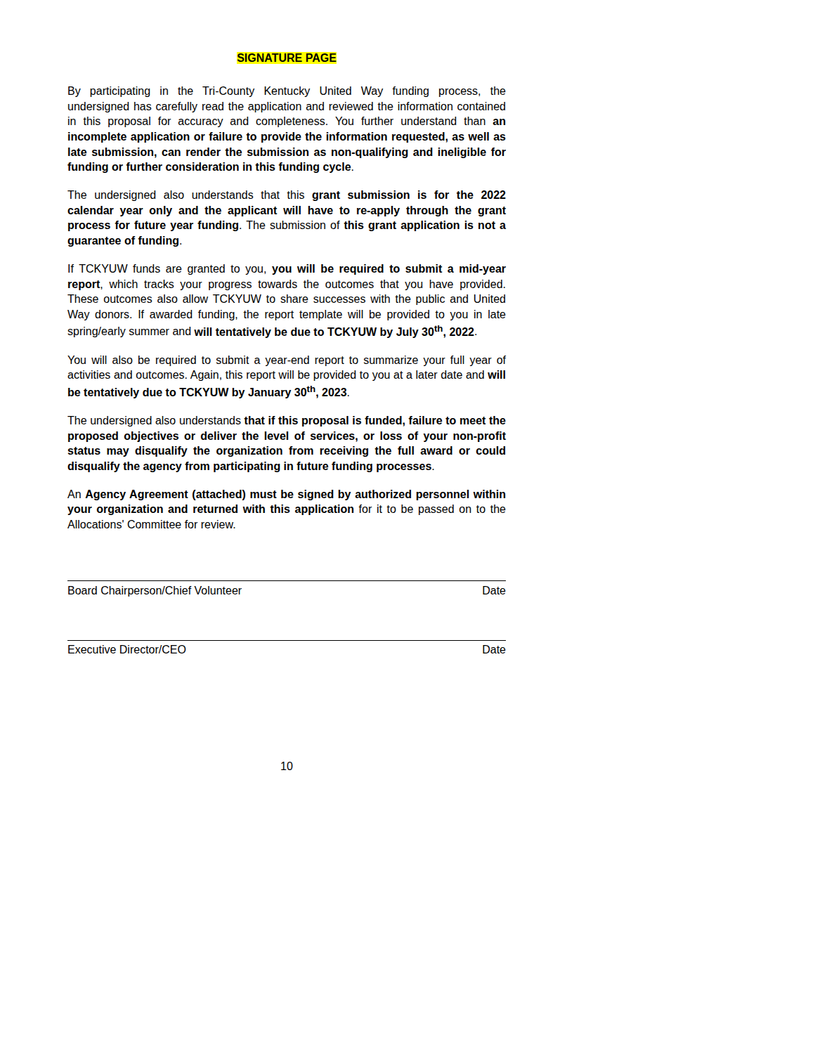SIGNATURE PAGE
By participating in the Tri-County Kentucky United Way funding process, the undersigned has carefully read the application and reviewed the information contained in this proposal for accuracy and completeness. You further understand than an incomplete application or failure to provide the information requested, as well as late submission, can render the submission as non-qualifying and ineligible for funding or further consideration in this funding cycle.
The undersigned also understands that this grant submission is for the 2022 calendar year only and the applicant will have to re-apply through the grant process for future year funding. The submission of this grant application is not a guarantee of funding.
If TCKYUW funds are granted to you, you will be required to submit a mid-year report, which tracks your progress towards the outcomes that you have provided. These outcomes also allow TCKYUW to share successes with the public and United Way donors. If awarded funding, the report template will be provided to you in late spring/early summer and will tentatively be due to TCKYUW by July 30th, 2022.
You will also be required to submit a year-end report to summarize your full year of activities and outcomes. Again, this report will be provided to you at a later date and will be tentatively due to TCKYUW by January 30th, 2023.
The undersigned also understands that if this proposal is funded, failure to meet the proposed objectives or deliver the level of services, or loss of your non-profit status may disqualify the organization from receiving the full award or could disqualify the agency from participating in future funding processes.
An Agency Agreement (attached) must be signed by authorized personnel within your organization and returned with this application for it to be passed on to the Allocations' Committee for review.
Board Chairperson/Chief Volunteer Date
Executive Director/CEO Date
10